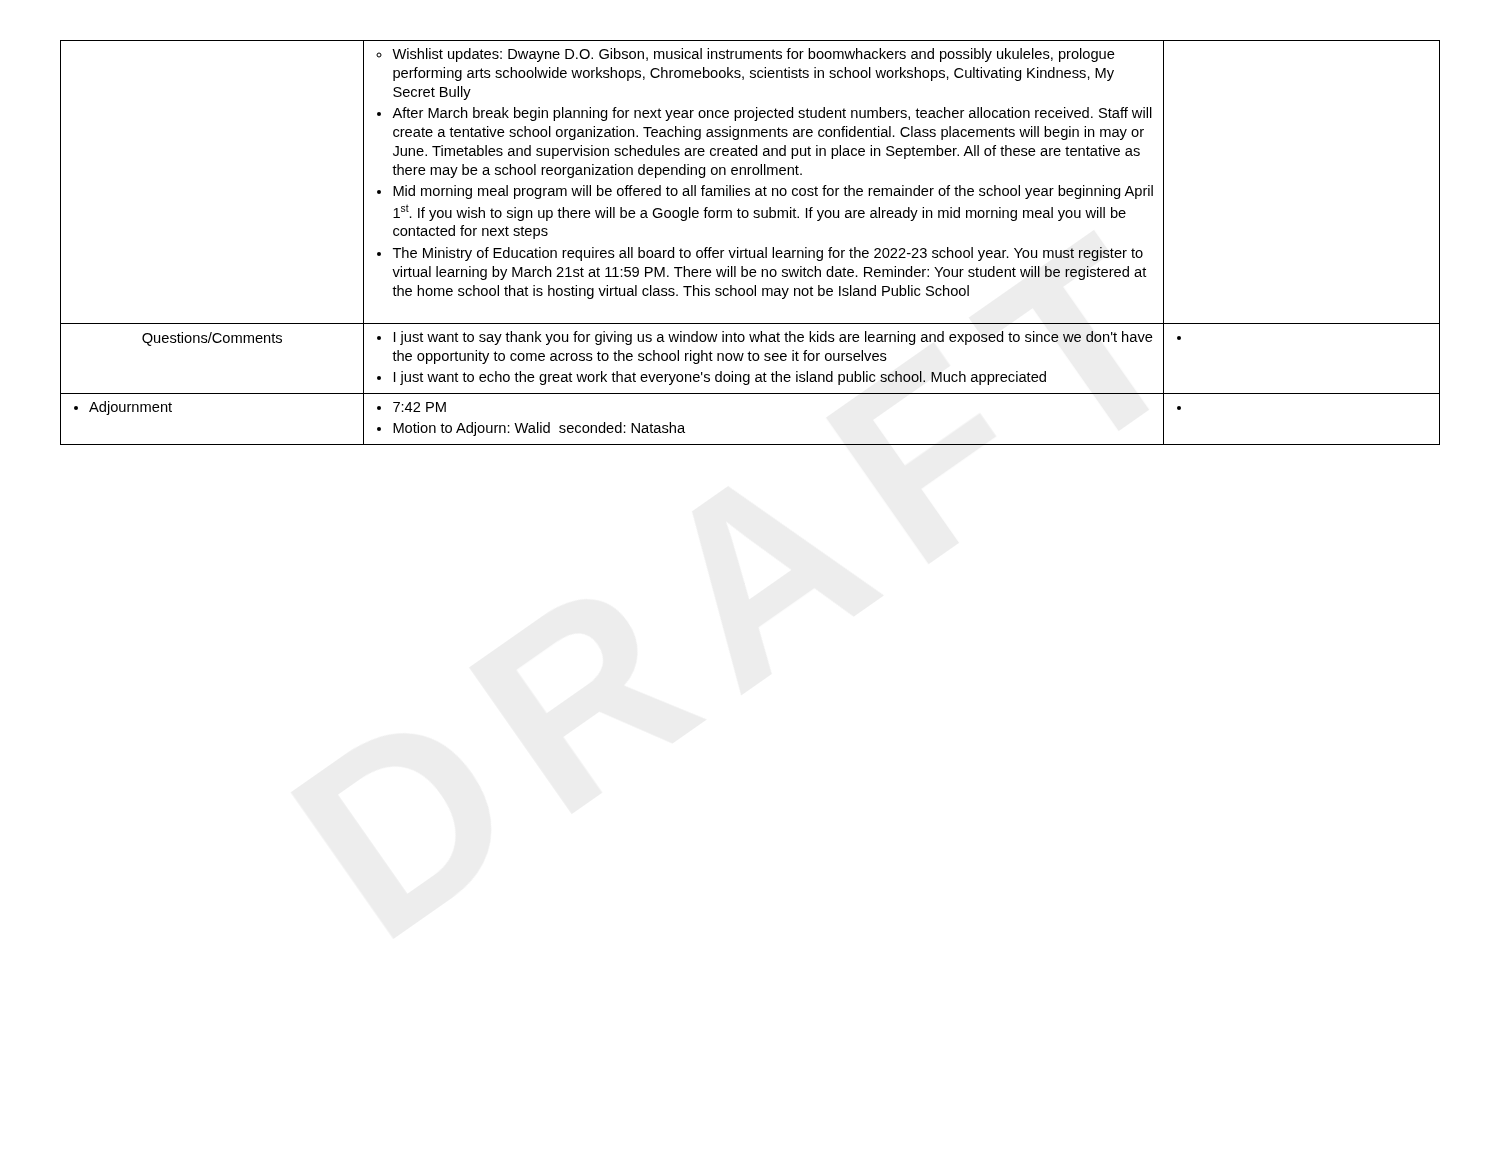DRAFT
| | Wishlist updates: Dwayne D.O. Gibson, musical instruments for boomwhackers and possibly ukuleles, prologue performing arts schoolwide workshops, Chromebooks, scientists in school workshops, Cultivating Kindness, My Secret Bully After March break begin planning for next year once projected student numbers, teacher allocation received. Staff will create a tentative school organization. Teaching assignments are confidential. Class placements will begin in may or June. Timetables and supervision schedules are created and put in place in September. All of these are tentative as there may be a school reorganization depending on enrollment. Mid morning meal program will be offered to all families at no cost for the remainder of the school year beginning April 1 st . If you wish to sign up there will be a Google form to submit. If you are already in mid morning meal you will be contacted for next steps The Ministry of Education requires all board to offer virtual learning for the 2022-23 school year. You must register to virtual learning by March 21st at 11:59 PM. There will be no switch date. Reminder: Your student will be registered at the home school that is hosting virtual class. This school may not be Island Public School | |
| Questions/Comments | I just want to say thank you for giving us a window into what the kids are learning and exposed to since we don't have the opportunity to come across to the school right now to see it for ourselves I just want to echo the great work that everyone's doing at the island public school. Much appreciated | |
| Adjournment | 7:42 PM Motion to Adjourn: Walid seconded: Natasha | |